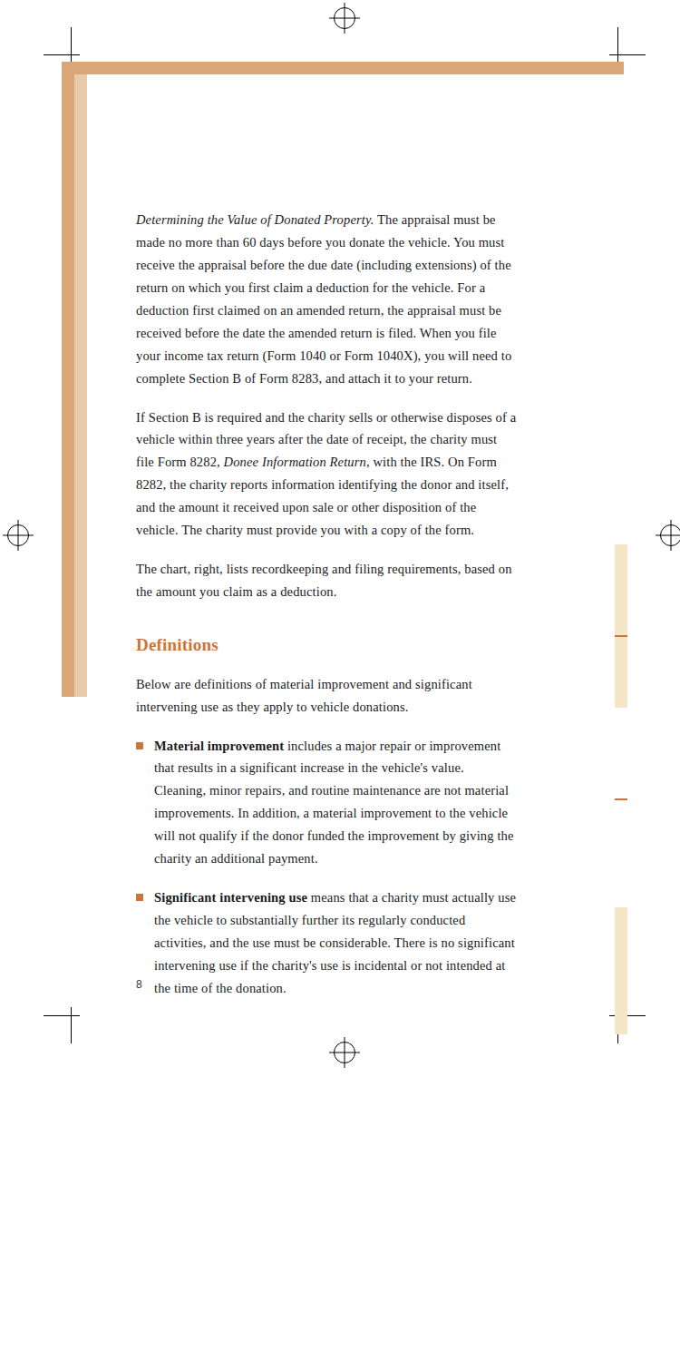Determining the Value of Donated Property. The appraisal must be made no more than 60 days before you donate the vehicle. You must receive the appraisal before the due date (including extensions) of the return on which you first claim a deduction for the vehicle. For a deduction first claimed on an amended return, the appraisal must be received before the date the amended return is filed. When you file your income tax return (Form 1040 or Form 1040X), you will need to complete Section B of Form 8283, and attach it to your return.
If Section B is required and the charity sells or otherwise disposes of a vehicle within three years after the date of receipt, the charity must file Form 8282, Donee Information Return, with the IRS. On Form 8282, the charity reports information identifying the donor and itself, and the amount it received upon sale or other disposition of the vehicle. The charity must provide you with a copy of the form.
The chart, right, lists recordkeeping and filing requirements, based on the amount you claim as a deduction.
Definitions
Below are definitions of material improvement and significant intervening use as they apply to vehicle donations.
Material improvement includes a major repair or improvement that results in a significant increase in the vehicle's value. Cleaning, minor repairs, and routine maintenance are not material improvements. In addition, a material improvement to the vehicle will not qualify if the donor funded the improvement by giving the charity an additional payment.
Significant intervening use means that a charity must actually use the vehicle to substantially further its regularly conducted activities, and the use must be considerable. There is no significant intervening use if the charity's use is incidental or not intended at the time of the donation.
8